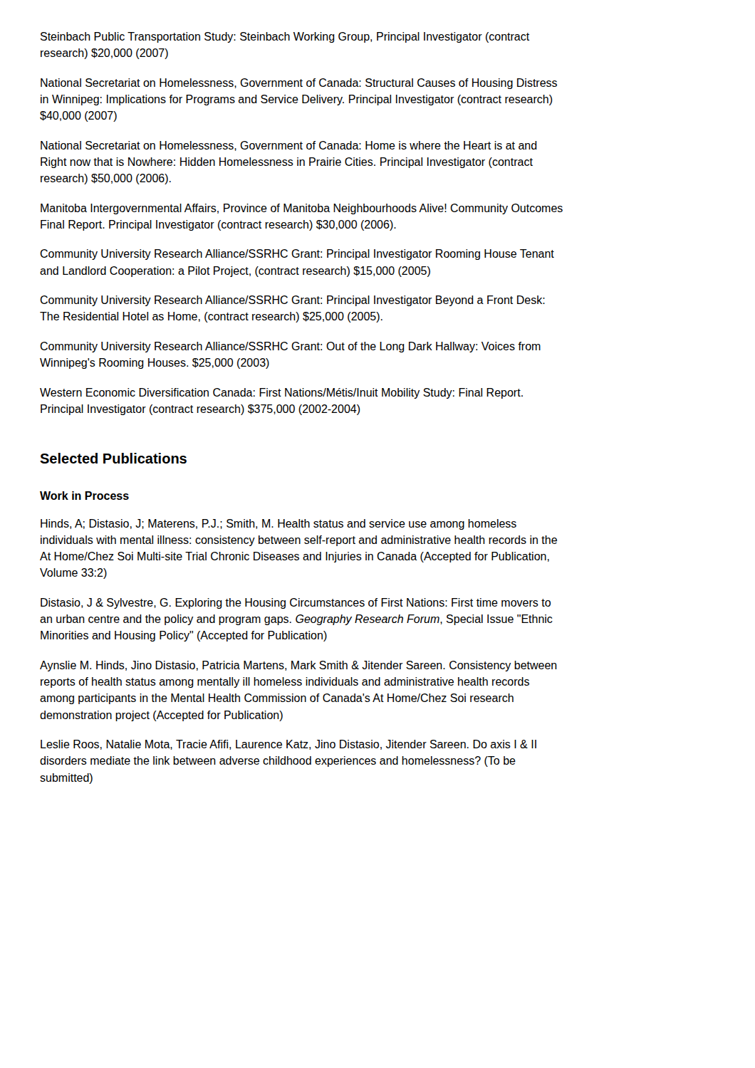Steinbach Public Transportation Study: Steinbach Working Group, Principal Investigator (contract research) $20,000 (2007)
National Secretariat on Homelessness, Government of Canada: Structural Causes of Housing Distress in Winnipeg: Implications for Programs and Service Delivery. Principal Investigator (contract research) $40,000 (2007)
National Secretariat on Homelessness, Government of Canada: Home is where the Heart is at and Right now that is Nowhere: Hidden Homelessness in Prairie Cities. Principal Investigator (contract research) $50,000 (2006).
Manitoba Intergovernmental Affairs, Province of Manitoba Neighbourhoods Alive! Community Outcomes Final Report. Principal Investigator (contract research) $30,000 (2006).
Community University Research Alliance/SSRHC Grant: Principal Investigator Rooming House Tenant and Landlord Cooperation: a Pilot Project, (contract research) $15,000 (2005)
Community University Research Alliance/SSRHC Grant: Principal Investigator Beyond a Front Desk: The Residential Hotel as Home, (contract research) $25,000 (2005).
Community University Research Alliance/SSRHC Grant: Out of the Long Dark Hallway: Voices from Winnipeg's Rooming Houses. $25,000 (2003)
Western Economic Diversification Canada: First Nations/Métis/Inuit Mobility Study: Final Report. Principal Investigator (contract research) $375,000 (2002-2004)
Selected Publications
Work in Process
Hinds, A; Distasio, J; Materens, P.J.; Smith, M. Health status and service use among homeless individuals with mental illness: consistency between self-report and administrative health records in the At Home/Chez Soi Multi-site Trial Chronic Diseases and Injuries in Canada (Accepted for Publication, Volume 33:2)
Distasio, J & Sylvestre, G. Exploring the Housing Circumstances of First Nations: First time movers to an urban centre and the policy and program gaps. Geography Research Forum, Special Issue "Ethnic Minorities and Housing Policy" (Accepted for Publication)
Aynslie M. Hinds, Jino Distasio, Patricia Martens, Mark Smith & Jitender Sareen. Consistency between reports of health status among mentally ill homeless individuals and administrative health records among participants in the Mental Health Commission of Canada's At Home/Chez Soi research demonstration project (Accepted for Publication)
Leslie Roos, Natalie Mota, Tracie Afifi, Laurence Katz, Jino Distasio, Jitender Sareen. Do axis I & II disorders mediate the link between adverse childhood experiences and homelessness? (To be submitted)